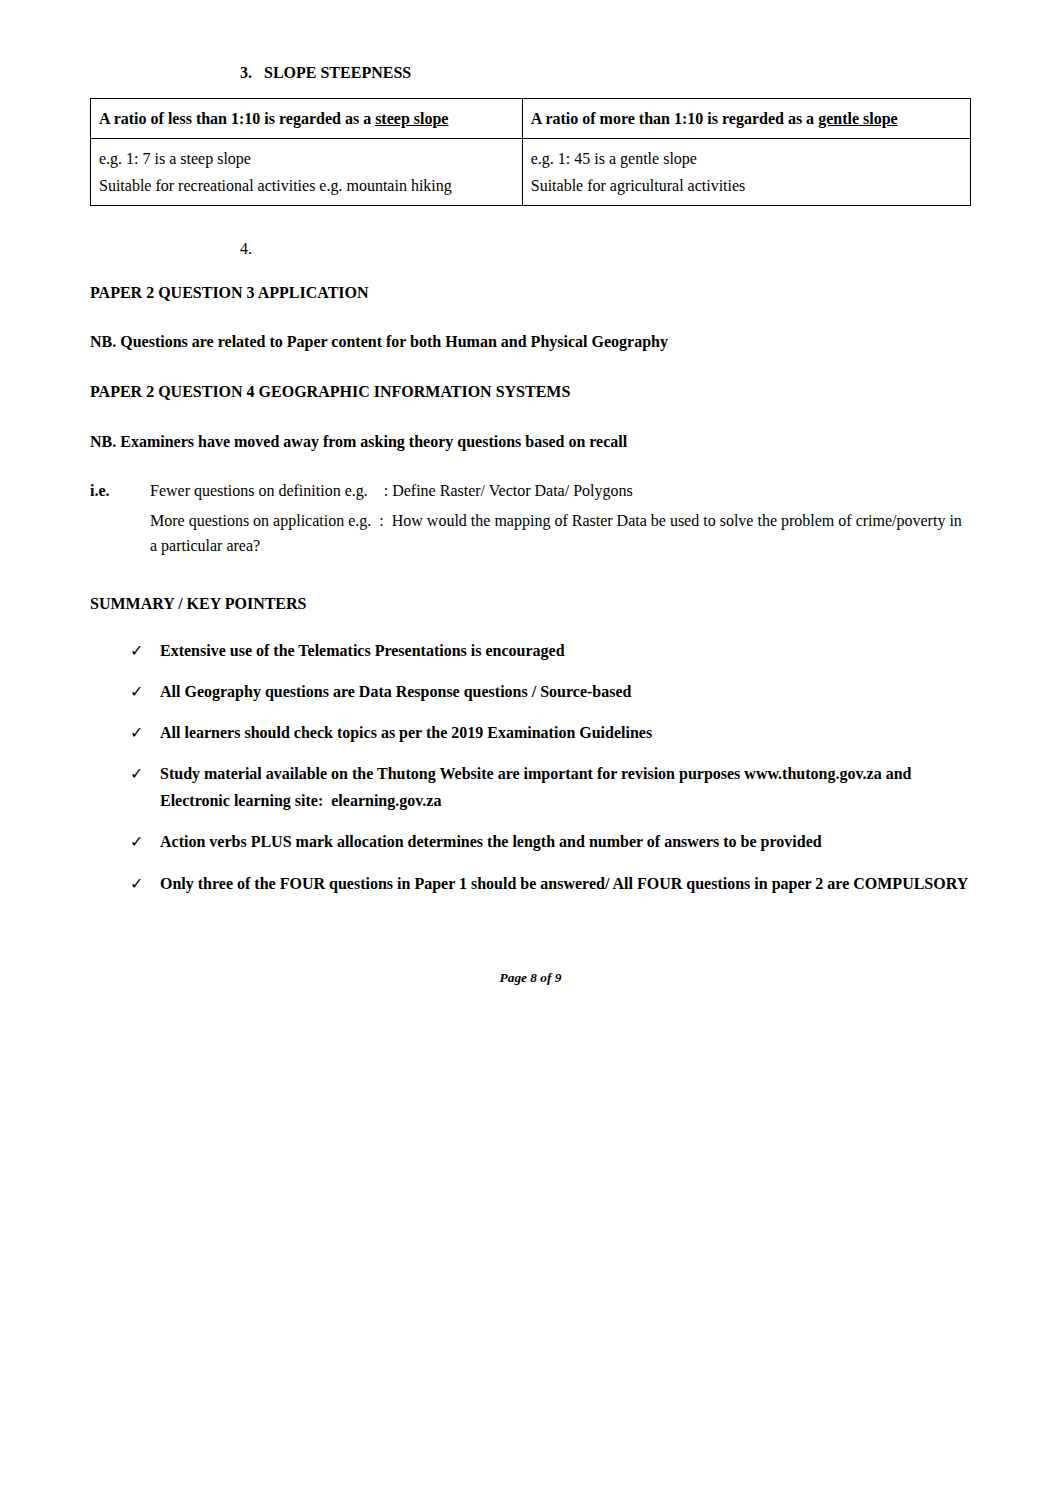3. Slope Steepness
| A ratio of less than 1:10 is regarded as a steep slope | A ratio of more than 1:10 is regarded as a gentle slope |
| e.g. 1: 7 is a steep slope Suitable for recreational activities e.g. mountain hiking | e.g. 1: 45 is a gentle slope Suitable for agricultural activities |
4.
PAPER 2 QUESTION 3 APPLICATION
NB. Questions are related to Paper content for both Human and Physical Geography
PAPER 2 QUESTION 4 GEOGRAPHIC INFORMATION SYSTEMS
NB. Examiners have moved away from asking theory questions based on recall
i.e.
Fewer questions on definition e.g. : Define Raster/ Vector Data/ Polygons
More questions on application e.g. : How would the mapping of Raster Data be used to solve the problem of crime/poverty in a particular area?
SUMMARY / KEY POINTERS
Extensive use of the Telematics Presentations is encouraged
All Geography questions are Data Response questions / Source-based
All learners should check topics as per the 2019 Examination Guidelines
Study material available on the Thutong Website are important for revision purposes www.thutong.gov.za and Electronic learning site: elearning.gov.za
Action verbs PLUS mark allocation determines the length and number of answers to be provided
Only three of the FOUR questions in Paper 1 should be answered/ All FOUR questions in paper 2 are COMPULSORY
Page 8 of 9